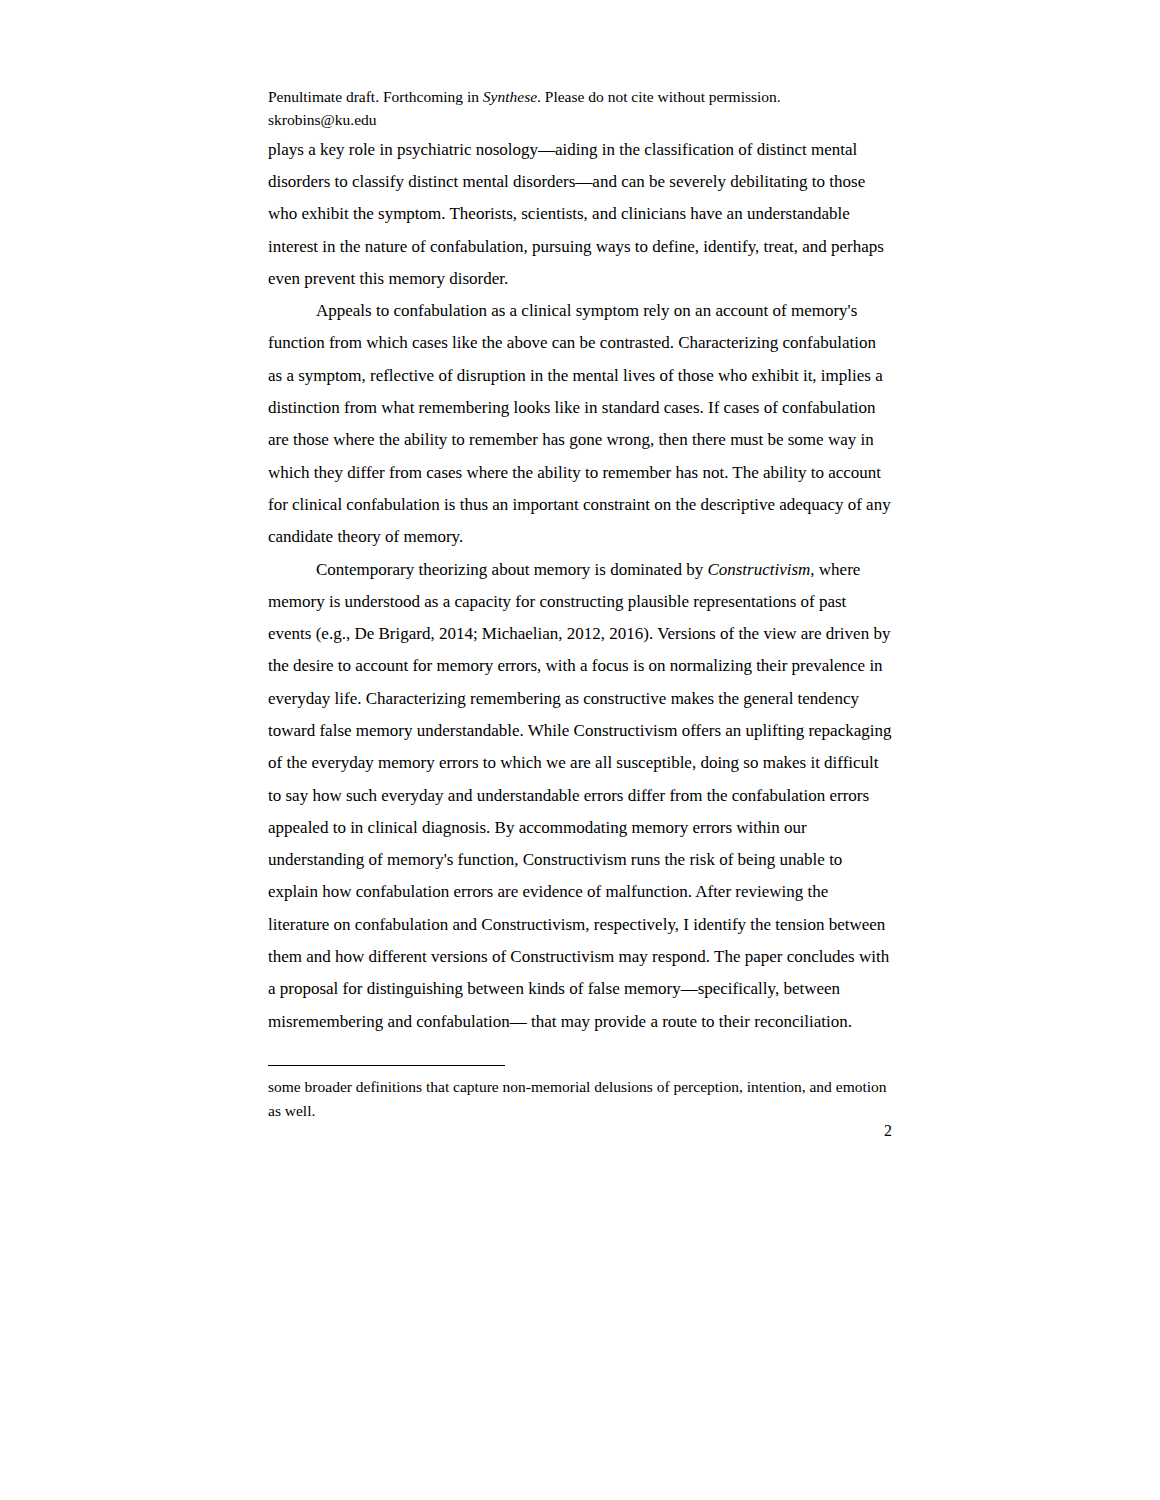Penultimate draft. Forthcoming in Synthese. Please do not cite without permission. skrobins@ku.edu
plays a key role in psychiatric nosology—aiding in the classification of distinct mental disorders to classify distinct mental disorders—and can be severely debilitating to those who exhibit the symptom. Theorists, scientists, and clinicians have an understandable interest in the nature of confabulation, pursuing ways to define, identify, treat, and perhaps even prevent this memory disorder.
Appeals to confabulation as a clinical symptom rely on an account of memory's function from which cases like the above can be contrasted. Characterizing confabulation as a symptom, reflective of disruption in the mental lives of those who exhibit it, implies a distinction from what remembering looks like in standard cases. If cases of confabulation are those where the ability to remember has gone wrong, then there must be some way in which they differ from cases where the ability to remember has not. The ability to account for clinical confabulation is thus an important constraint on the descriptive adequacy of any candidate theory of memory.
Contemporary theorizing about memory is dominated by Constructivism, where memory is understood as a capacity for constructing plausible representations of past events (e.g., De Brigard, 2014; Michaelian, 2012, 2016). Versions of the view are driven by the desire to account for memory errors, with a focus is on normalizing their prevalence in everyday life. Characterizing remembering as constructive makes the general tendency toward false memory understandable. While Constructivism offers an uplifting repackaging of the everyday memory errors to which we are all susceptible, doing so makes it difficult to say how such everyday and understandable errors differ from the confabulation errors appealed to in clinical diagnosis. By accommodating memory errors within our understanding of memory's function, Constructivism runs the risk of being unable to explain how confabulation errors are evidence of malfunction. After reviewing the literature on confabulation and Constructivism, respectively, I identify the tension between them and how different versions of Constructivism may respond. The paper concludes with a proposal for distinguishing between kinds of false memory—specifically, between misremembering and confabulation— that may provide a route to their reconciliation.
some broader definitions that capture non-memorial delusions of perception, intention, and emotion as well.
2